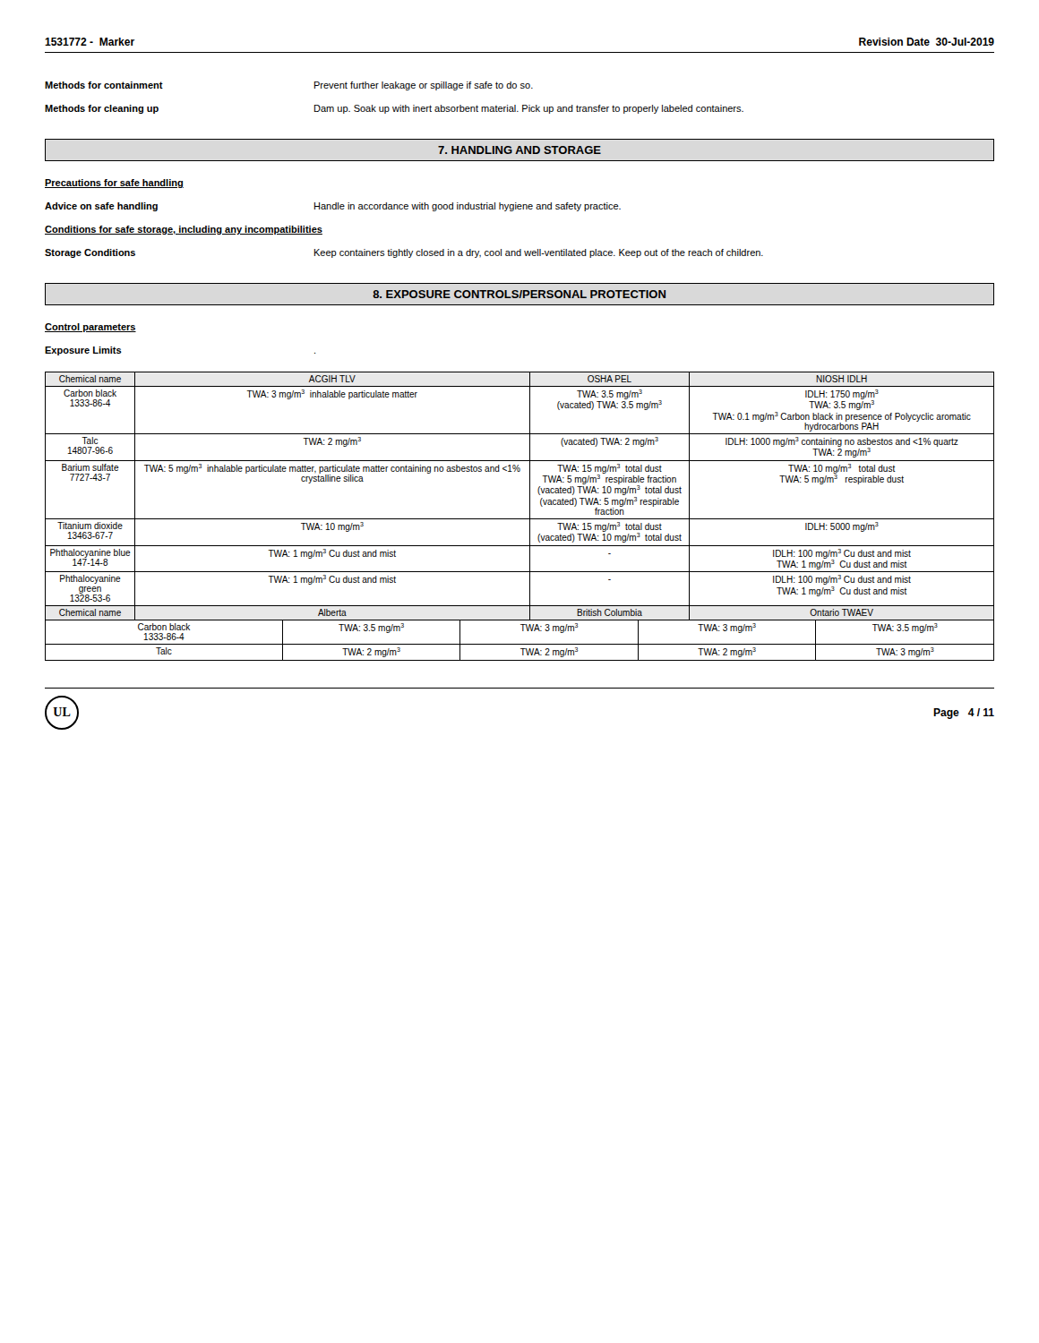1531772 - Marker
Revision Date 30-Jul-2019
Methods for containment
Prevent further leakage or spillage if safe to do so.
Methods for cleaning up
Dam up. Soak up with inert absorbent material. Pick up and transfer to properly labeled containers.
7. HANDLING AND STORAGE
Precautions for safe handling
Advice on safe handling
Handle in accordance with good industrial hygiene and safety practice.
Conditions for safe storage, including any incompatibilities
Storage Conditions
Keep containers tightly closed in a dry, cool and well-ventilated place. Keep out of the reach of children.
8. EXPOSURE CONTROLS/PERSONAL PROTECTION
Control parameters
Exposure Limits
.
| Chemical name | ACGIH TLV | OSHA PEL | NIOSH IDLH |
| --- | --- | --- | --- |
| Carbon black 1333-86-4 | TWA: 3 mg/m 3 inhalable particulate matter | TWA: 3.5 mg/m 3 (vacated) TWA: 3.5 mg/m 3 | IDLH: 1750 mg/m 3 TWA: 3.5 mg/m 3 TWA: 0.1 mg/m 3 Carbon black in presence of Polycyclic aromatic hydrocarbons PAH |
| Talc 14807-96-6 | TWA: 2 mg/m 3 | (vacated) TWA: 2 mg/m 3 | IDLH: 1000 mg/m 3 containing no asbestos and <1% quartz TWA: 2 mg/m 3 |
| Barium sulfate 7727-43-7 | TWA: 5 mg/m 3 inhalable particulate matter, particulate matter containing no asbestos and <1% crystalline silica | TWA: 15 mg/m 3 total dust TWA: 5 mg/m 3 respirable fraction (vacated) TWA: 10 mg/m 3 total dust (vacated) TWA: 5 mg/m 3 respirable fraction | TWA: 10 mg/m 3 total dust TWA: 5 mg/m 3 respirable dust |
| Titanium dioxide 13463-67-7 | TWA: 10 mg/m 3 | TWA: 15 mg/m 3 total dust (vacated) TWA: 10 mg/m 3 total dust | IDLH: 5000 mg/m 3 |
| Phthalocyanine blue 147-14-8 | TWA: 1 mg/m 3 Cu dust and mist | - | IDLH: 100 mg/m 3 Cu dust and mist TWA: 1 mg/m 3 Cu dust and mist |
| Phthalocyanine green 1328-53-6 | TWA: 1 mg/m 3 Cu dust and mist | - | IDLH: 100 mg/m 3 Cu dust and mist TWA: 1 mg/m 3 Cu dust and mist |
| Chemical name | Alberta | British Columbia | Ontario TWAEV | |
| Carbon black 1333-86-4 | TWA: 3.5 mg/m 3 | TWA: 3 mg/m 3 | TWA: 3 mg/m 3 | TWA: 3.5 mg/m 3 |
| Talc | TWA: 2 mg/m 3 | TWA: 2 mg/m 3 | TWA: 2 mg/m 3 | TWA: 3 mg/m 3 |
UL
Page 4 / 11